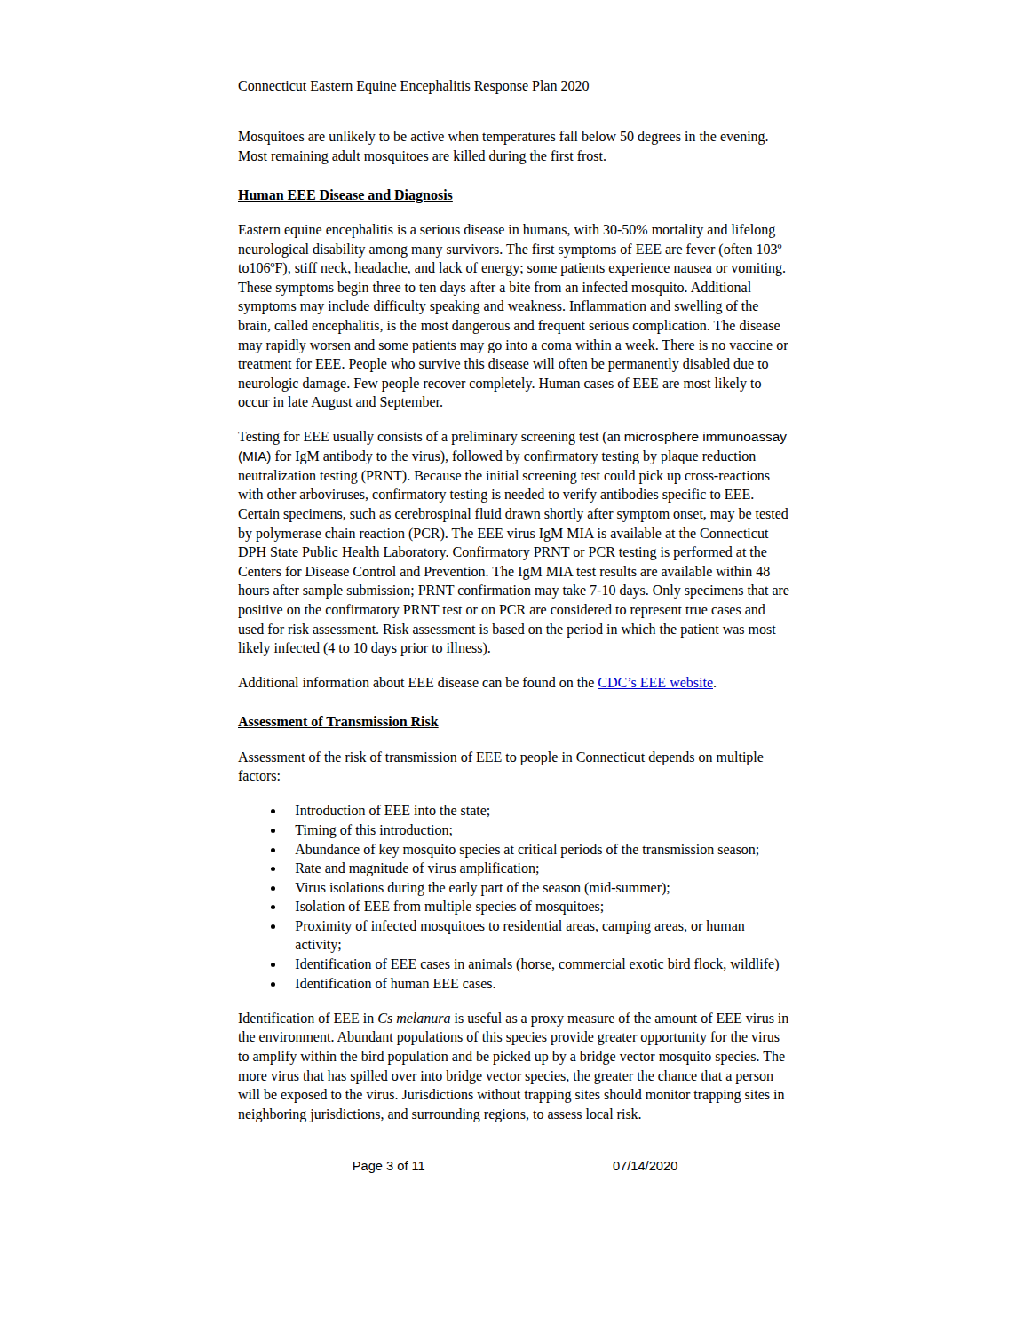Connecticut Eastern Equine Encephalitis Response Plan 2020
Mosquitoes are unlikely to be active when temperatures fall below 50 degrees in the evening. Most remaining adult mosquitoes are killed during the first frost.
Human EEE Disease and Diagnosis
Eastern equine encephalitis is a serious disease in humans, with 30-50% mortality and lifelong neurological disability among many survivors. The first symptoms of EEE are fever (often 103º to106ºF), stiff neck, headache, and lack of energy; some patients experience nausea or vomiting. These symptoms begin three to ten days after a bite from an infected mosquito. Additional symptoms may include difficulty speaking and weakness. Inflammation and swelling of the brain, called encephalitis, is the most dangerous and frequent serious complication. The disease may rapidly worsen and some patients may go into a coma within a week. There is no vaccine or treatment for EEE. People who survive this disease will often be permanently disabled due to neurologic damage. Few people recover completely. Human cases of EEE are most likely to occur in late August and September.
Testing for EEE usually consists of a preliminary screening test (an microsphere immunoassay (MIA) for IgM antibody to the virus), followed by confirmatory testing by plaque reduction neutralization testing (PRNT). Because the initial screening test could pick up cross-reactions with other arboviruses, confirmatory testing is needed to verify antibodies specific to EEE. Certain specimens, such as cerebrospinal fluid drawn shortly after symptom onset, may be tested by polymerase chain reaction (PCR). The EEE virus IgM MIA is available at the Connecticut DPH State Public Health Laboratory. Confirmatory PRNT or PCR testing is performed at the Centers for Disease Control and Prevention. The IgM MIA test results are available within 48 hours after sample submission; PRNT confirmation may take 7-10 days. Only specimens that are positive on the confirmatory PRNT test or on PCR are considered to represent true cases and used for risk assessment. Risk assessment is based on the period in which the patient was most likely infected (4 to 10 days prior to illness).
Additional information about EEE disease can be found on the CDC’s EEE website.
Assessment of Transmission Risk
Assessment of the risk of transmission of EEE to people in Connecticut depends on multiple factors:
Introduction of EEE into the state;
Timing of this introduction;
Abundance of key mosquito species at critical periods of the transmission season;
Rate and magnitude of virus amplification;
Virus isolations during the early part of the season (mid-summer);
Isolation of EEE from multiple species of mosquitoes;
Proximity of infected mosquitoes to residential areas, camping areas, or human activity;
Identification of EEE cases in animals (horse, commercial exotic bird flock, wildlife)
Identification of human EEE cases.
Identification of EEE in Cs melanura is useful as a proxy measure of the amount of EEE virus in the environment. Abundant populations of this species provide greater opportunity for the virus to amplify within the bird population and be picked up by a bridge vector mosquito species. The more virus that has spilled over into bridge vector species, the greater the chance that a person will be exposed to the virus. Jurisdictions without trapping sites should monitor trapping sites in neighboring jurisdictions, and surrounding regions, to assess local risk.
Page 3 of 11 07/14/2020